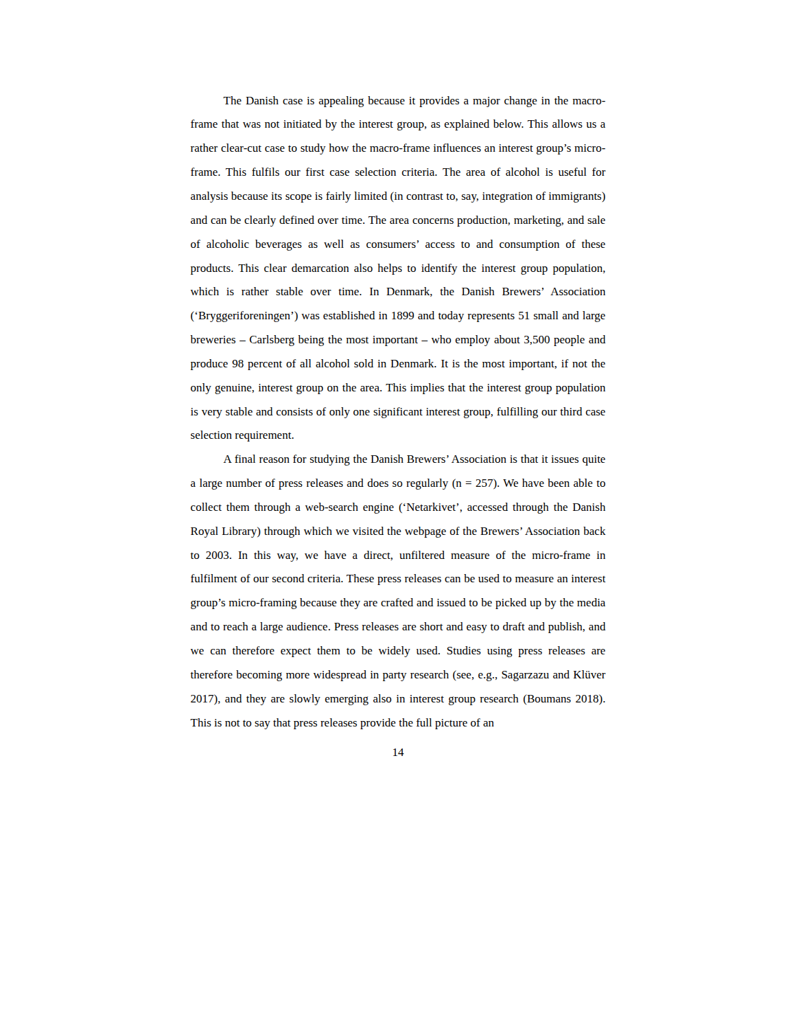The Danish case is appealing because it provides a major change in the macro-frame that was not initiated by the interest group, as explained below. This allows us a rather clear-cut case to study how the macro-frame influences an interest group’s micro-frame. This fulfils our first case selection criteria. The area of alcohol is useful for analysis because its scope is fairly limited (in contrast to, say, integration of immigrants) and can be clearly defined over time. The area concerns production, marketing, and sale of alcoholic beverages as well as consumers’ access to and consumption of these products. This clear demarcation also helps to identify the interest group population, which is rather stable over time. In Denmark, the Danish Brewers’ Association (‘Bryggeriforeningen’) was established in 1899 and today represents 51 small and large breweries – Carlsberg being the most important – who employ about 3,500 people and produce 98 percent of all alcohol sold in Denmark. It is the most important, if not the only genuine, interest group on the area. This implies that the interest group population is very stable and consists of only one significant interest group, fulfilling our third case selection requirement.
A final reason for studying the Danish Brewers’ Association is that it issues quite a large number of press releases and does so regularly (n = 257). We have been able to collect them through a web-search engine (‘Netarkivet’, accessed through the Danish Royal Library) through which we visited the webpage of the Brewers’ Association back to 2003. In this way, we have a direct, unfiltered measure of the micro-frame in fulfilment of our second criteria. These press releases can be used to measure an interest group’s micro-framing because they are crafted and issued to be picked up by the media and to reach a large audience. Press releases are short and easy to draft and publish, and we can therefore expect them to be widely used. Studies using press releases are therefore becoming more widespread in party research (see, e.g., Sagarzazu and Klüver 2017), and they are slowly emerging also in interest group research (Boumans 2018). This is not to say that press releases provide the full picture of an
14